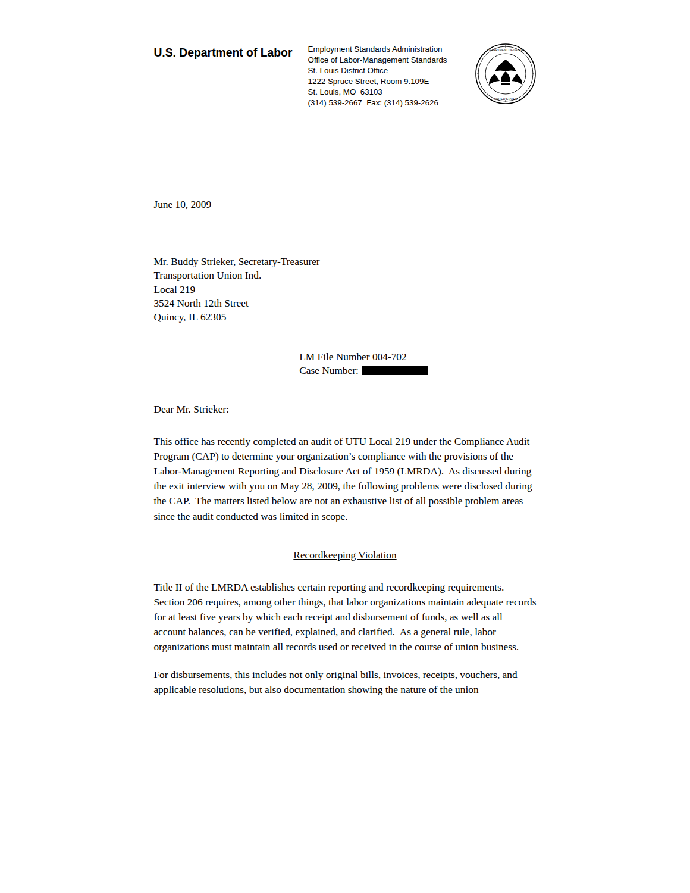U.S. Department of Labor
Employment Standards Administration
Office of Labor-Management Standards
St. Louis District Office
1222 Spruce Street, Room 9.109E
St. Louis, MO 63103
(314) 539-2667 Fax: (314) 539-2626
DEPARTMENT OF LABOR UNITED STATES
June 10, 2009
Mr. Buddy Strieker, Secretary-Treasurer
Transportation Union Ind.
Local 219
3524 North 12th Street
Quincy, IL 62305
LM File Number 004-702
Case Number:
Dear Mr. Strieker:
This office has recently completed an audit of UTU Local 219 under the Compliance Audit Program (CAP) to determine your organization’s compliance with the provisions of the Labor-Management Reporting and Disclosure Act of 1959 (LMRDA). As discussed during the exit interview with you on May 28, 2009, the following problems were disclosed during the CAP. The matters listed below are not an exhaustive list of all possible problem areas since the audit conducted was limited in scope.
Recordkeeping Violation
Title II of the LMRDA establishes certain reporting and recordkeeping requirements. Section 206 requires, among other things, that labor organizations maintain adequate records for at least five years by which each receipt and disbursement of funds, as well as all account balances, can be verified, explained, and clarified. As a general rule, labor organizations must maintain all records used or received in the course of union business.
For disbursements, this includes not only original bills, invoices, receipts, vouchers, and applicable resolutions, but also documentation showing the nature of the union